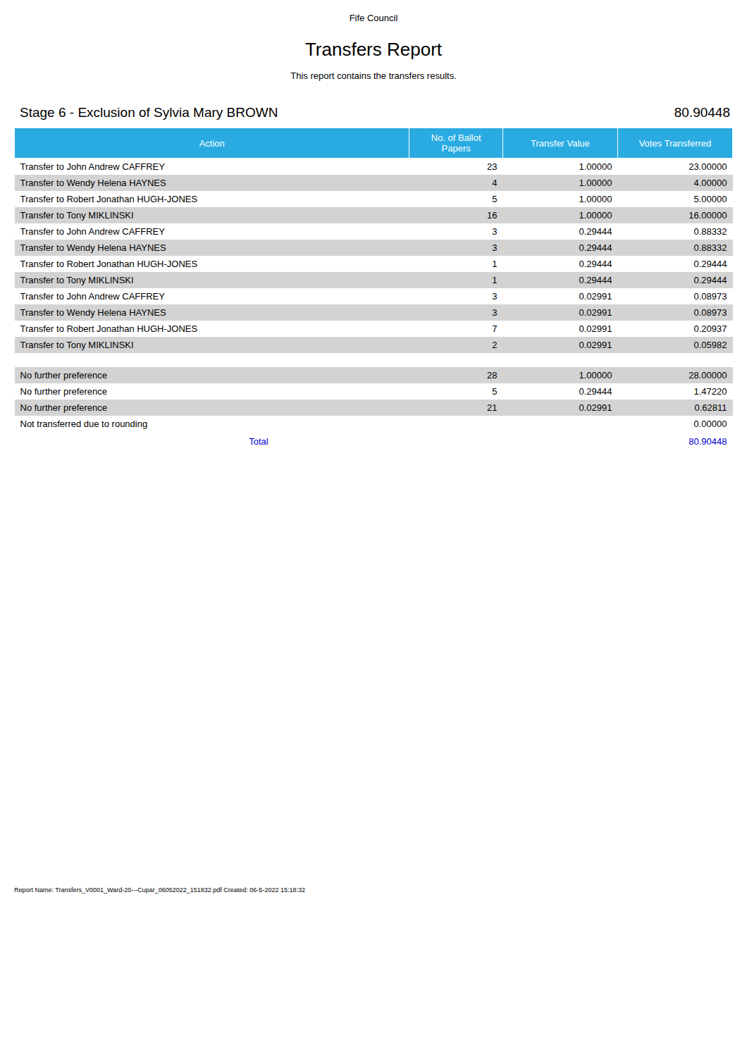Fife Council
Transfers Report
This report contains the transfers results.
Stage 6 - Exclusion of Sylvia Mary BROWN 80.90448
| Action | No. of Ballot Papers | Transfer Value | Votes Transferred |
| --- | --- | --- | --- |
| Transfer to John Andrew CAFFREY | 23 | 1.00000 | 23.00000 |
| Transfer to Wendy Helena HAYNES | 4 | 1.00000 | 4.00000 |
| Transfer to Robert Jonathan HUGH-JONES | 5 | 1.00000 | 5.00000 |
| Transfer to Tony MIKLINSKI | 16 | 1.00000 | 16.00000 |
| Transfer to John Andrew CAFFREY | 3 | 0.29444 | 0.88332 |
| Transfer to Wendy Helena HAYNES | 3 | 0.29444 | 0.88332 |
| Transfer to Robert Jonathan HUGH-JONES | 1 | 0.29444 | 0.29444 |
| Transfer to Tony MIKLINSKI | 1 | 0.29444 | 0.29444 |
| Transfer to John Andrew CAFFREY | 3 | 0.02991 | 0.08973 |
| Transfer to Wendy Helena HAYNES | 3 | 0.02991 | 0.08973 |
| Transfer to Robert Jonathan HUGH-JONES | 7 | 0.02991 | 0.20937 |
| Transfer to Tony MIKLINSKI | 2 | 0.02991 | 0.05982 |
| No further preference | 28 | 1.00000 | 28.00000 |
| No further preference | 5 | 0.29444 | 1.47220 |
| No further preference | 21 | 0.02991 | 0.62811 |
| Not transferred due to rounding | | | 0.00000 |
| Total | | 80.90448 |
Report Name: Transfers_V0001_Ward-20---Cupar_06052022_151832.pdf Created: 06-5-2022 15:18:32